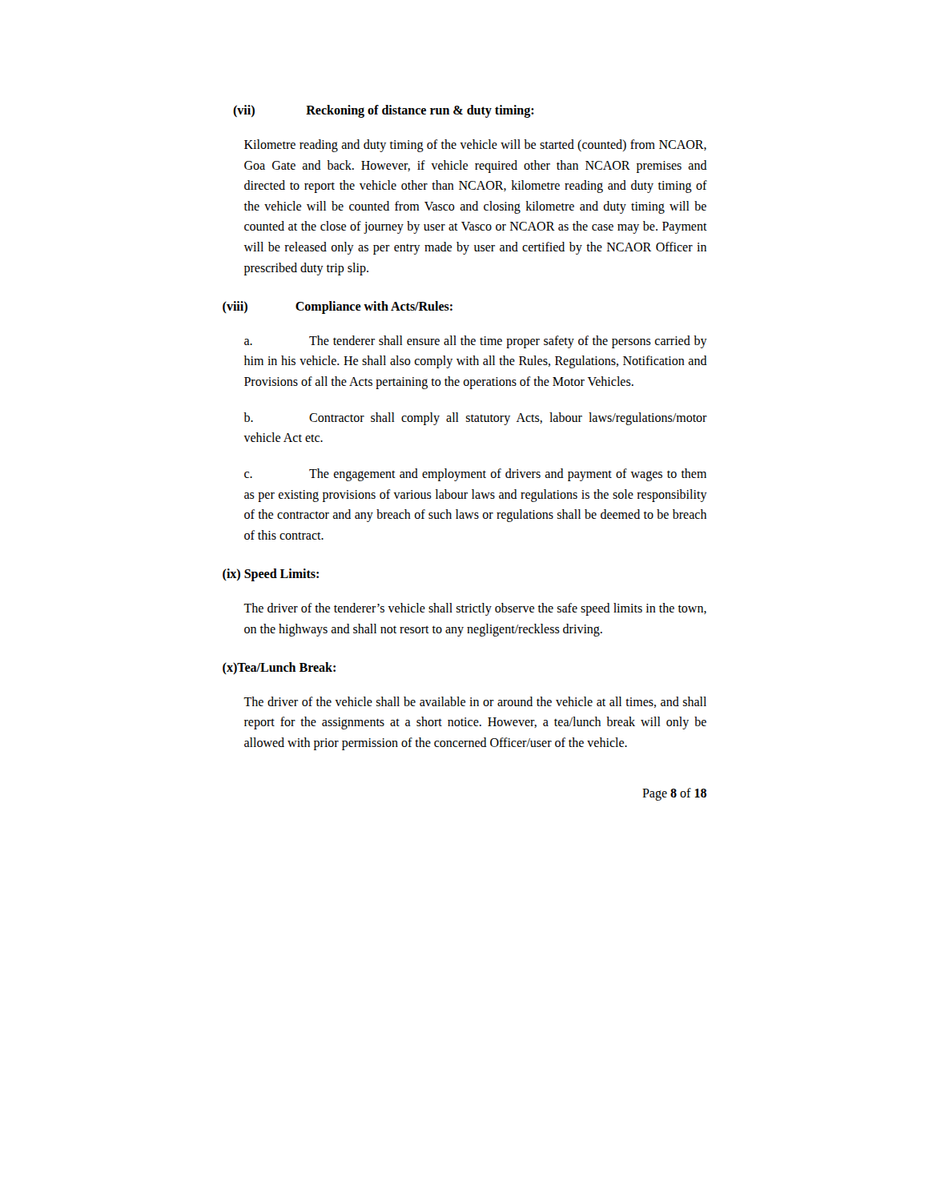(vii) Reckoning of distance run & duty timing:
Kilometre reading and duty timing of the vehicle will be started (counted) from NCAOR, Goa Gate and back. However, if vehicle required other than NCAOR premises and directed to report the vehicle other than NCAOR, kilometre reading and duty timing of the vehicle will be counted from Vasco and closing kilometre and duty timing will be counted at the close of journey by user at Vasco or NCAOR as the case may be. Payment will be released only as per entry made by user and certified by the NCAOR Officer in prescribed duty trip slip.
(viii) Compliance with Acts/Rules:
a. The tenderer shall ensure all the time proper safety of the persons carried by him in his vehicle. He shall also comply with all the Rules, Regulations, Notification and Provisions of all the Acts pertaining to the operations of the Motor Vehicles.
b. Contractor shall comply all statutory Acts, labour laws/regulations/motor vehicle Act etc.
c. The engagement and employment of drivers and payment of wages to them as per existing provisions of various labour laws and regulations is the sole responsibility of the contractor and any breach of such laws or regulations shall be deemed to be breach of this contract.
(ix) Speed Limits:
The driver of the tenderer’s vehicle shall strictly observe the safe speed limits in the town, on the highways and shall not resort to any negligent/reckless driving.
(x)Tea/Lunch Break:
The driver of the vehicle shall be available in or around the vehicle at all times, and shall report for the assignments at a short notice. However, a tea/lunch break will only be allowed with prior permission of the concerned Officer/user of the vehicle.
Page 8 of 18